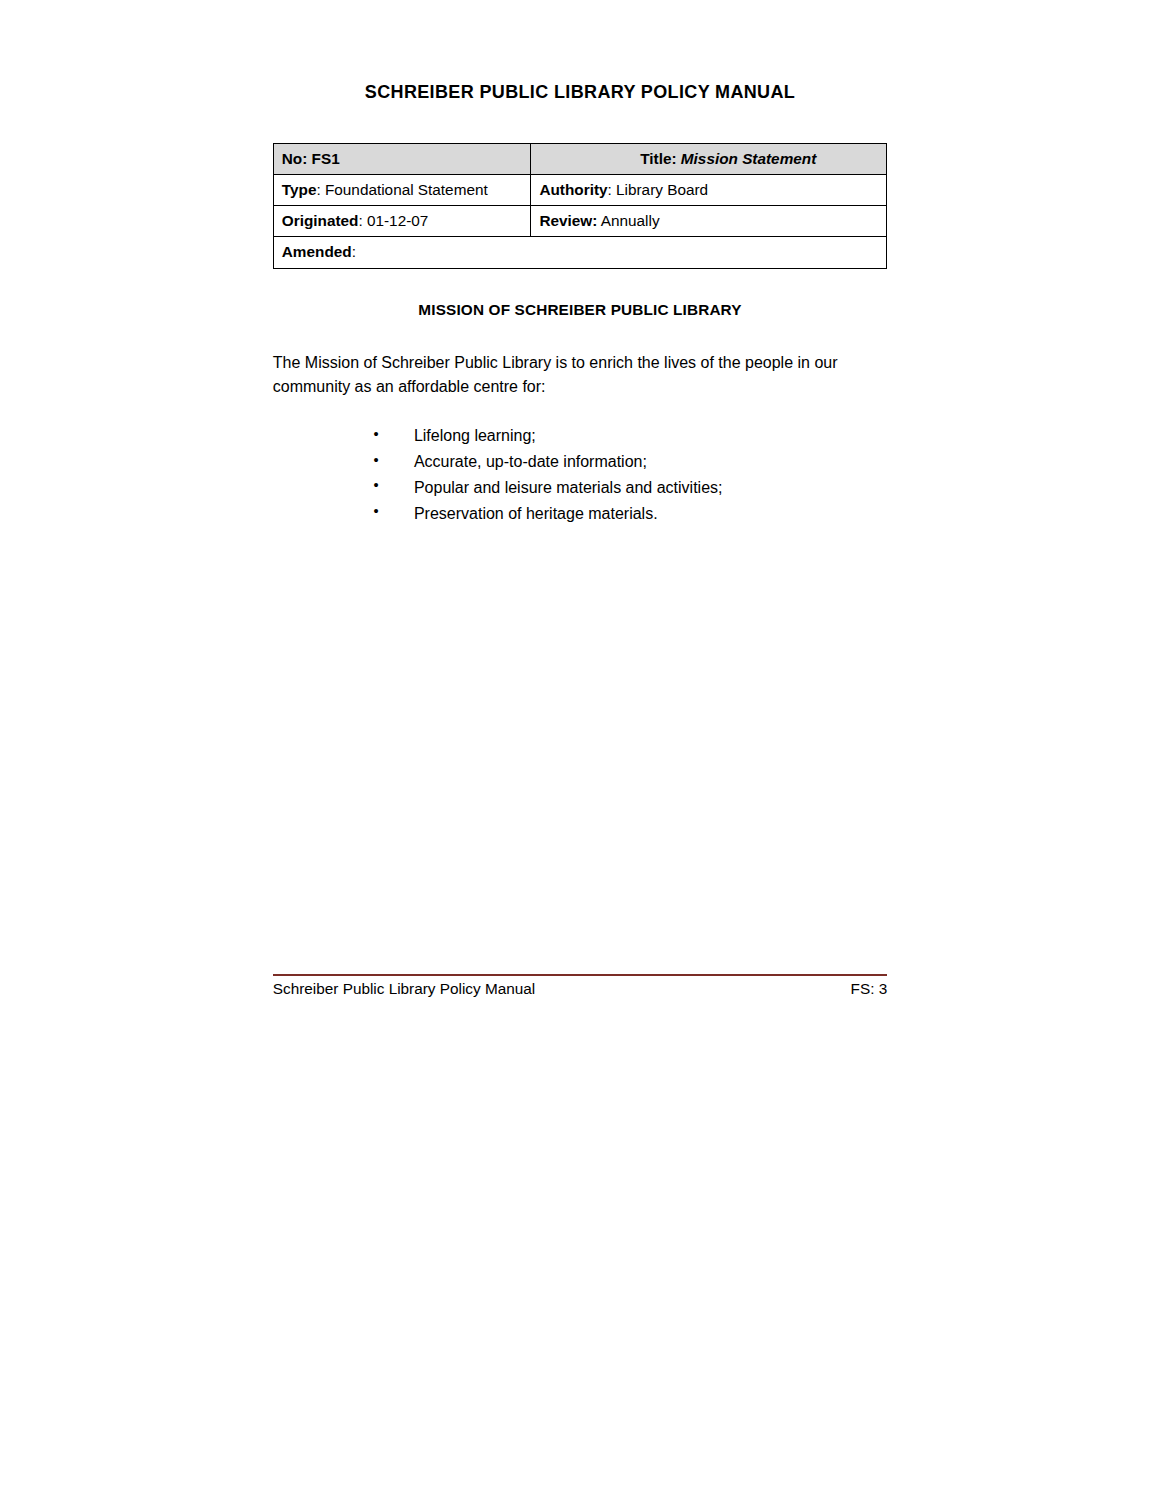SCHREIBER PUBLIC LIBRARY POLICY MANUAL
| No: FS1 | Title: Mission Statement |
| Type : Foundational Statement | Authority : Library Board |
| Originated : 01-12-07 | Review: Annually |
| Amended : |
MISSION OF SCHREIBER PUBLIC LIBRARY
The Mission of Schreiber Public Library is to enrich the lives of the people in our community as an affordable centre for:
Lifelong learning;
Accurate, up-to-date information;
Popular and leisure materials and activities;
Preservation of heritage materials.
Schreiber Public Library Policy Manual
FS: 3